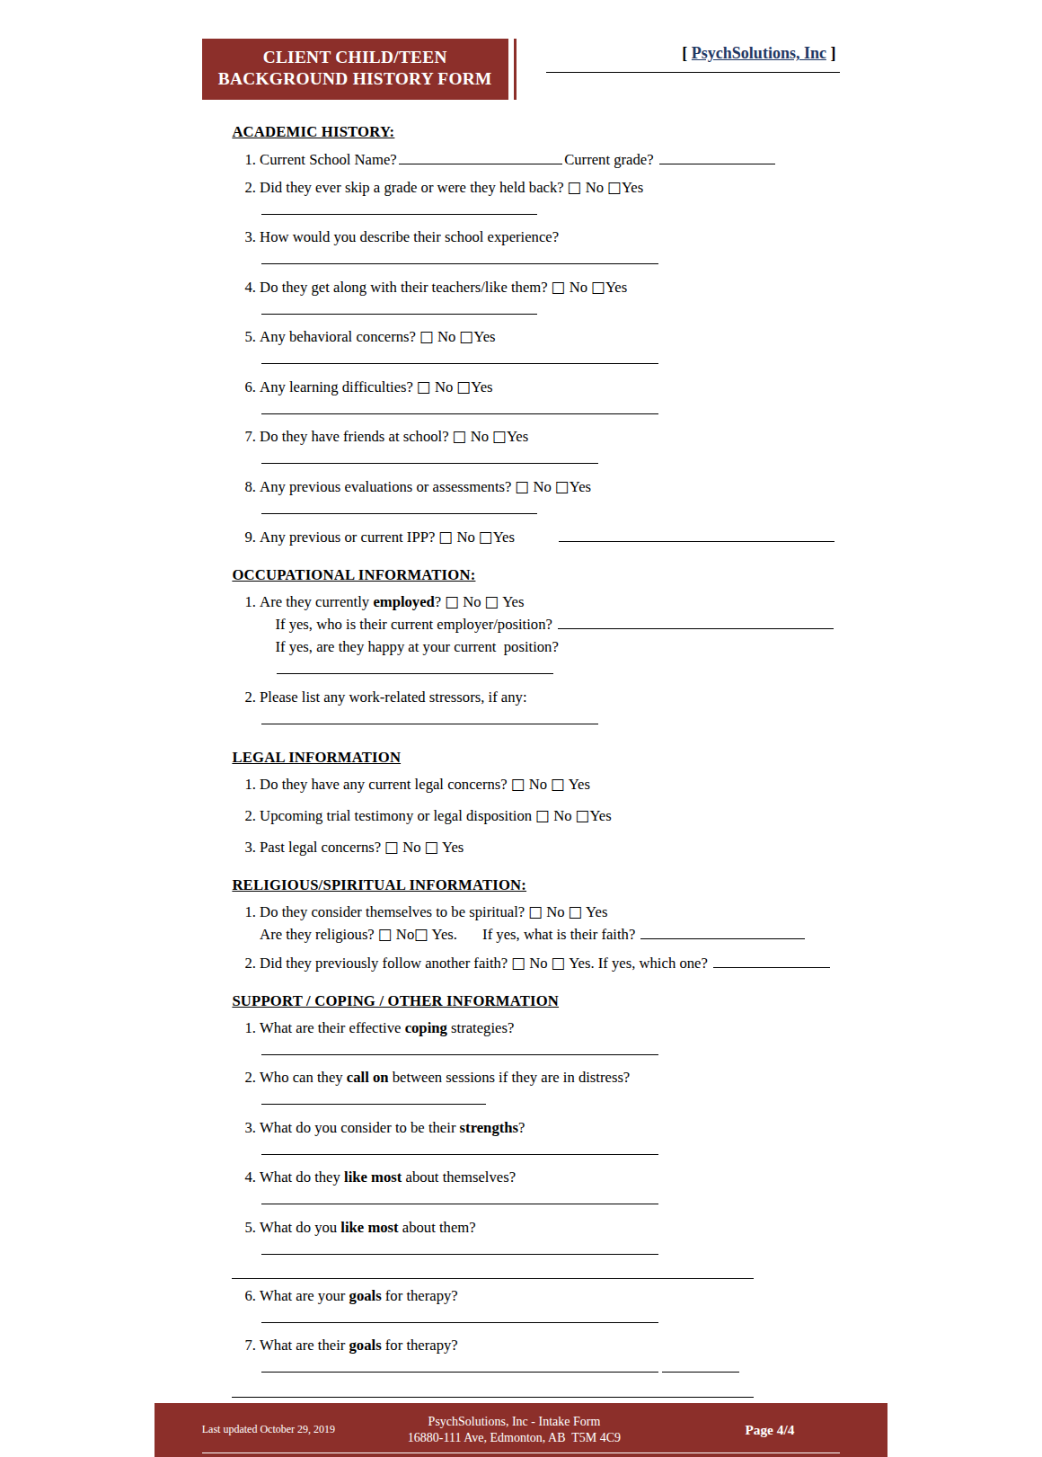CLIENT CHILD/TEEN BACKGROUND HISTORY FORM
[ PsychSolutions, Inc ]
ACADEMIC HISTORY:
Current School Name? Current grade?
Did they ever skip a grade or were they held back? □ No □Yes
How would you describe their school experience?
Do they get along with their teachers/like them? □ No □Yes
Any behavioral concerns? □ No □Yes
Any learning difficulties? □ No □Yes
Do they have friends at school? □ No □Yes
Any previous evaluations or assessments? □ No □Yes
Any previous or current IPP? □ No □Yes
OCCUPATIONAL INFORMATION:
Are they currently employed? □ No □ Yes If yes, who is their current employer/position? If yes, are they happy at your current position?
Please list any work-related stressors, if any:
LEGAL INFORMATION
Do they have any current legal concerns? □ No □ Yes
Upcoming trial testimony or legal disposition □ No □Yes
Past legal concerns? □ No □ Yes
RELIGIOUS/SPIRITUAL INFORMATION:
Do they consider themselves to be spiritual? □ No □ Yes Are they religious? □ No□ Yes. If yes, what is their faith?
Did they previously follow another faith? □ No □ Yes. If yes, which one?
SUPPORT / COPING / OTHER INFORMATION
What are their effective coping strategies?
Who can they call on between sessions if they are in distress?
What do you consider to be their strengths?
What do they like most about themselves?
What do you like most about them?
What are your goals for therapy?
What are their goals for therapy?
Last updated October 29, 2019
PsychSolutions, Inc - Intake Form
16880-111 Ave, Edmonton, AB T5M 4C9
Page 4/4